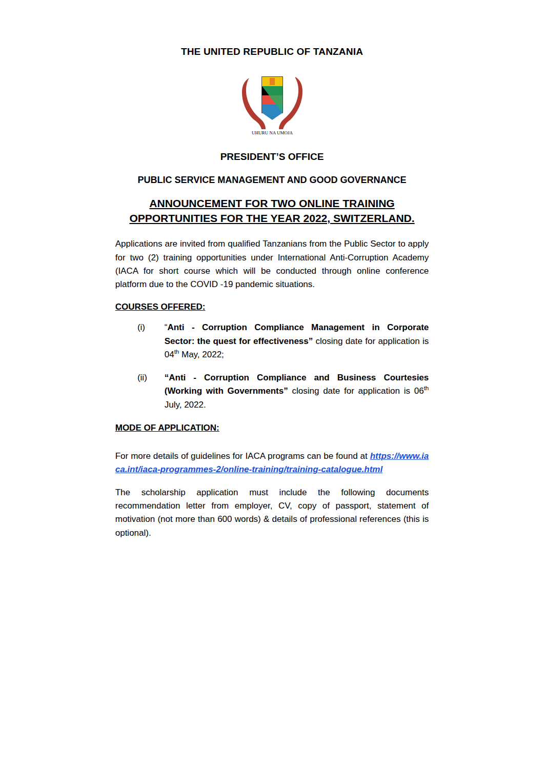THE UNITED REPUBLIC OF TANZANIA
PRESIDENT’S OFFICE
PUBLIC SERVICE MANAGEMENT AND GOOD GOVERNANCE
ANNOUNCEMENT FOR TWO ONLINE TRAINING OPPORTUNITIES FOR THE YEAR 2022, SWITZERLAND.
Applications are invited from qualified Tanzanians from the Public Sector to apply for two (2) training opportunities under International Anti-Corruption Academy (IACA for short course which will be conducted through online conference platform due to the COVID -19 pandemic situations.
COURSES OFFERED:
(i) “Anti - Corruption Compliance Management in Corporate Sector: the quest for effectiveness” closing date for application is 04th May, 2022;
(ii) “Anti - Corruption Compliance and Business Courtesies (Working with Governments” closing date for application is 06th July, 2022.
MODE OF APPLICATION:
For more details of guidelines for IACA programs can be found at https://www.iaca.int/iaca-programmes-2/online-training/training-catalogue.html
The scholarship application must include the following documents recommendation letter from employer, CV, copy of passport, statement of motivation (not more than 600 words) & details of professional references (this is optional).